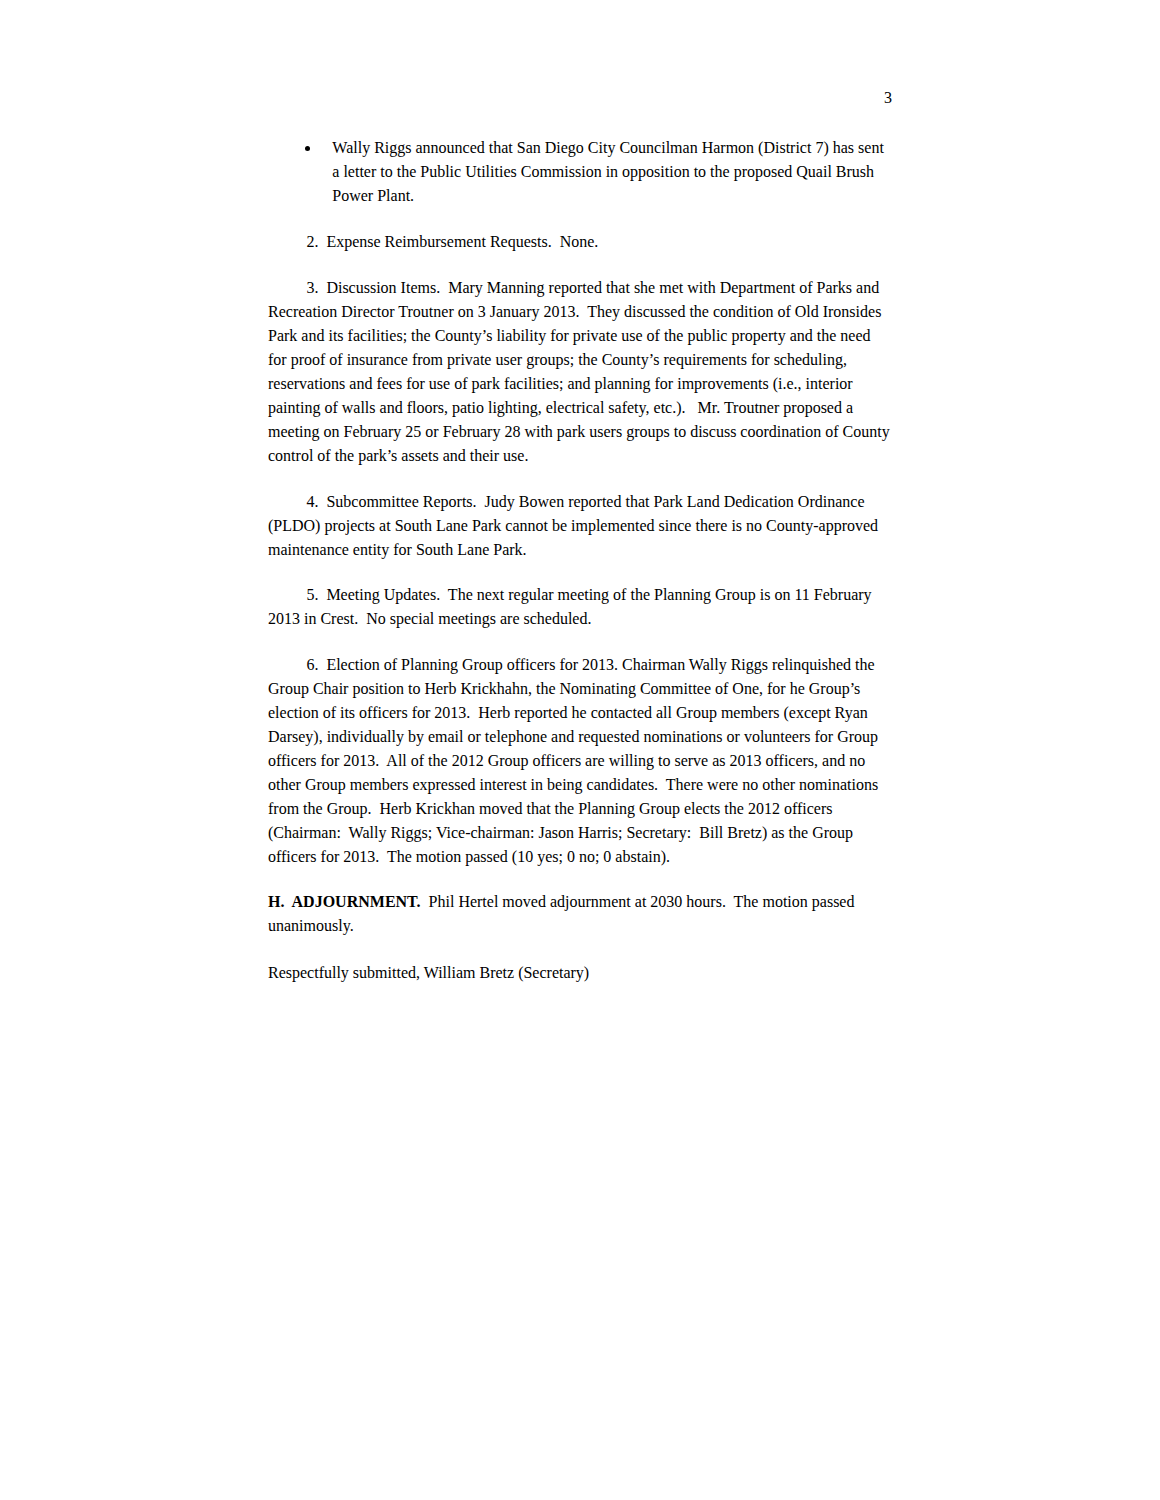3
Wally Riggs announced that San Diego City Councilman Harmon (District 7) has sent a letter to the Public Utilities Commission in opposition to the proposed Quail Brush Power Plant.
2. Expense Reimbursement Requests. None.
3. Discussion Items. Mary Manning reported that she met with Department of Parks and Recreation Director Troutner on 3 January 2013. They discussed the condition of Old Ironsides Park and its facilities; the County’s liability for private use of the public property and the need for proof of insurance from private user groups; the County’s requirements for scheduling, reservations and fees for use of park facilities; and planning for improvements (i.e., interior painting of walls and floors, patio lighting, electrical safety, etc.). Mr. Troutner proposed a meeting on February 25 or February 28 with park users groups to discuss coordination of County control of the park’s assets and their use.
4. Subcommittee Reports. Judy Bowen reported that Park Land Dedication Ordinance (PLDO) projects at South Lane Park cannot be implemented since there is no County-approved maintenance entity for South Lane Park.
5. Meeting Updates. The next regular meeting of the Planning Group is on 11 February 2013 in Crest. No special meetings are scheduled.
6. Election of Planning Group officers for 2013. Chairman Wally Riggs relinquished the Group Chair position to Herb Krickhahn, the Nominating Committee of One, for he Group’s election of its officers for 2013. Herb reported he contacted all Group members (except Ryan Darsey), individually by email or telephone and requested nominations or volunteers for Group officers for 2013. All of the 2012 Group officers are willing to serve as 2013 officers, and no other Group members expressed interest in being candidates. There were no other nominations from the Group. Herb Krickhan moved that the Planning Group elects the 2012 officers (Chairman: Wally Riggs; Vice-chairman: Jason Harris; Secretary: Bill Bretz) as the Group officers for 2013. The motion passed (10 yes; 0 no; 0 abstain).
H. ADJOURNMENT. Phil Hertel moved adjournment at 2030 hours. The motion passed unanimously.
Respectfully submitted, William Bretz (Secretary)